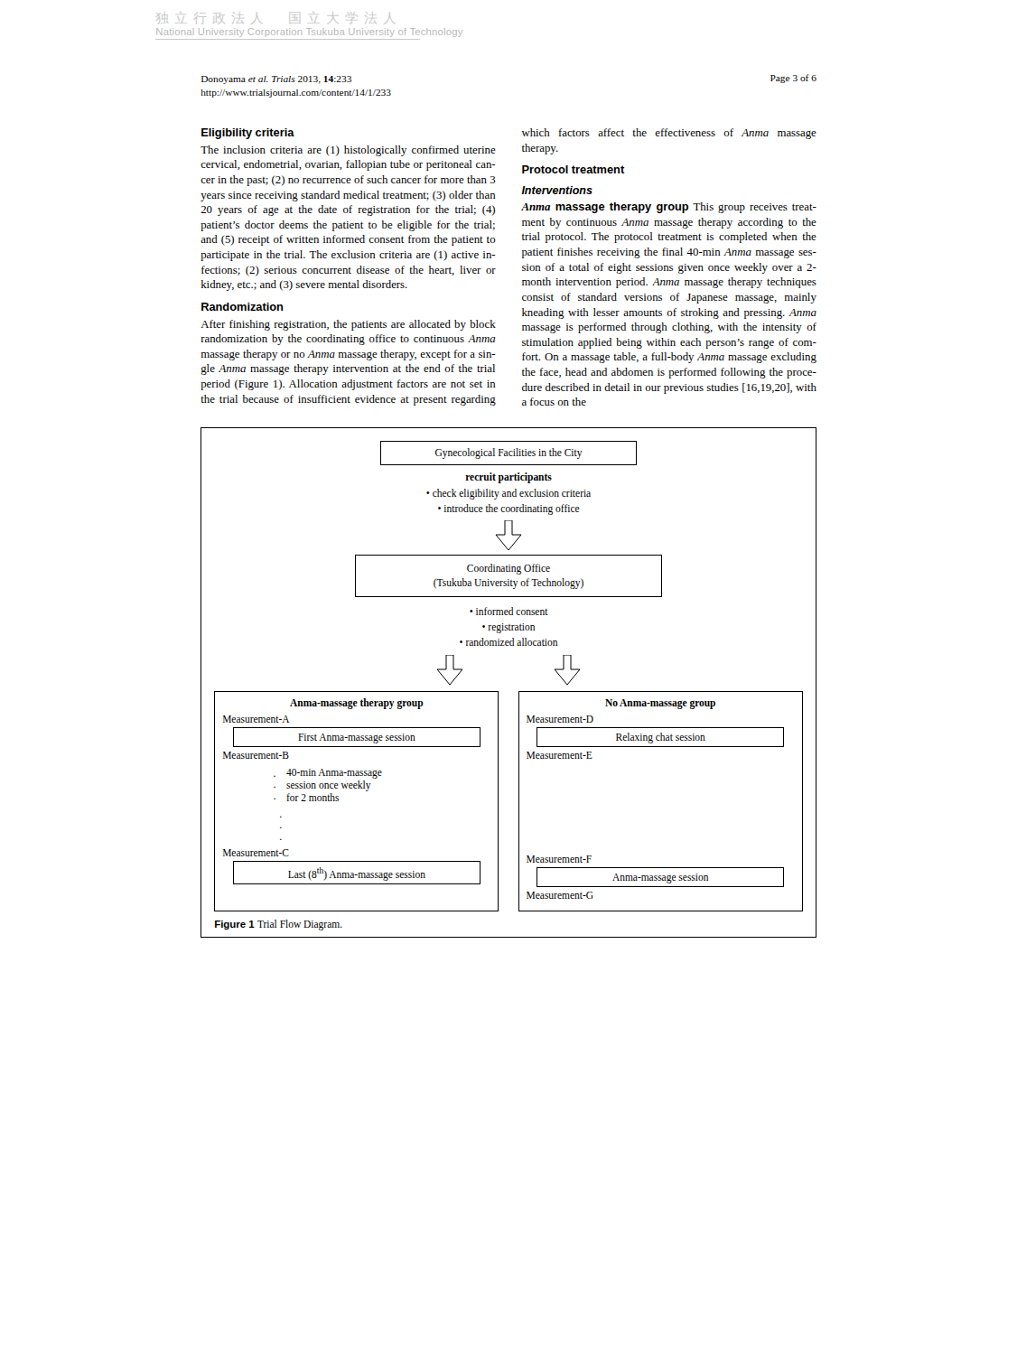独立行政法人　国立大学法人 National University Corporation Tsukuba University of Technology
Donoyama et al. Trials 2013, 14:233
http://www.trialsjournal.com/content/14/1/233
Page 3 of 6
Eligibility criteria
The inclusion criteria are (1) histologically confirmed uterine cervical, endometrial, ovarian, fallopian tube or peritoneal cancer in the past; (2) no recurrence of such cancer for more than 3 years since receiving standard medical treatment; (3) older than 20 years of age at the date of registration for the trial; (4) patient’s doctor deems the patient to be eligible for the trial; and (5) receipt of written informed consent from the patient to participate in the trial. The exclusion criteria are (1) active infections; (2) serious concurrent disease of the heart, liver or kidney, etc.; and (3) severe mental disorders.
Randomization
After finishing registration, the patients are allocated by block randomization by the coordinating office to continuous Anma massage therapy or no Anma massage therapy, except for a single Anma massage therapy intervention at the end of the trial period (Figure 1). Allocation adjustment factors are not set in the trial because of insufficient evidence at present regarding which factors affect the effectiveness of Anma massage therapy.
Protocol treatment
Interventions
Anma massage therapy group This group receives treatment by continuous Anma massage therapy according to the trial protocol. The protocol treatment is completed when the patient finishes receiving the final 40-min Anma massage session of a total of eight sessions given once weekly over a 2-month intervention period. Anma massage therapy techniques consist of standard versions of Japanese massage, mainly kneading with lesser amounts of stroking and pressing. Anma massage is performed through clothing, with the intensity of stimulation applied being within each person’s range of comfort. On a massage table, a full-body Anma massage excluding the face, head and abdomen is performed following the procedure described in detail in our previous studies [16,19,20], with a focus on the
Gynecological Facilities in the City
recruit participants
check eligibility and exclusion criteria
introduce the coordinating office
Coordinating Office
(Tsukuba University of Technology)
informed consent
registration
randomized allocation
Anma-massage therapy group
Measurement-A
First Anma-massage session
Measurement-B
...
40-min Anma-massage
session once weekly
for 2 months
...
Measurement-C
Last (8th) Anma-massage session
No Anma-massage group
Measurement-D
Relaxing chat session
Measurement-E
Measurement-F
Anma-massage session
Measurement-G
Figure 1 Trial Flow Diagram.